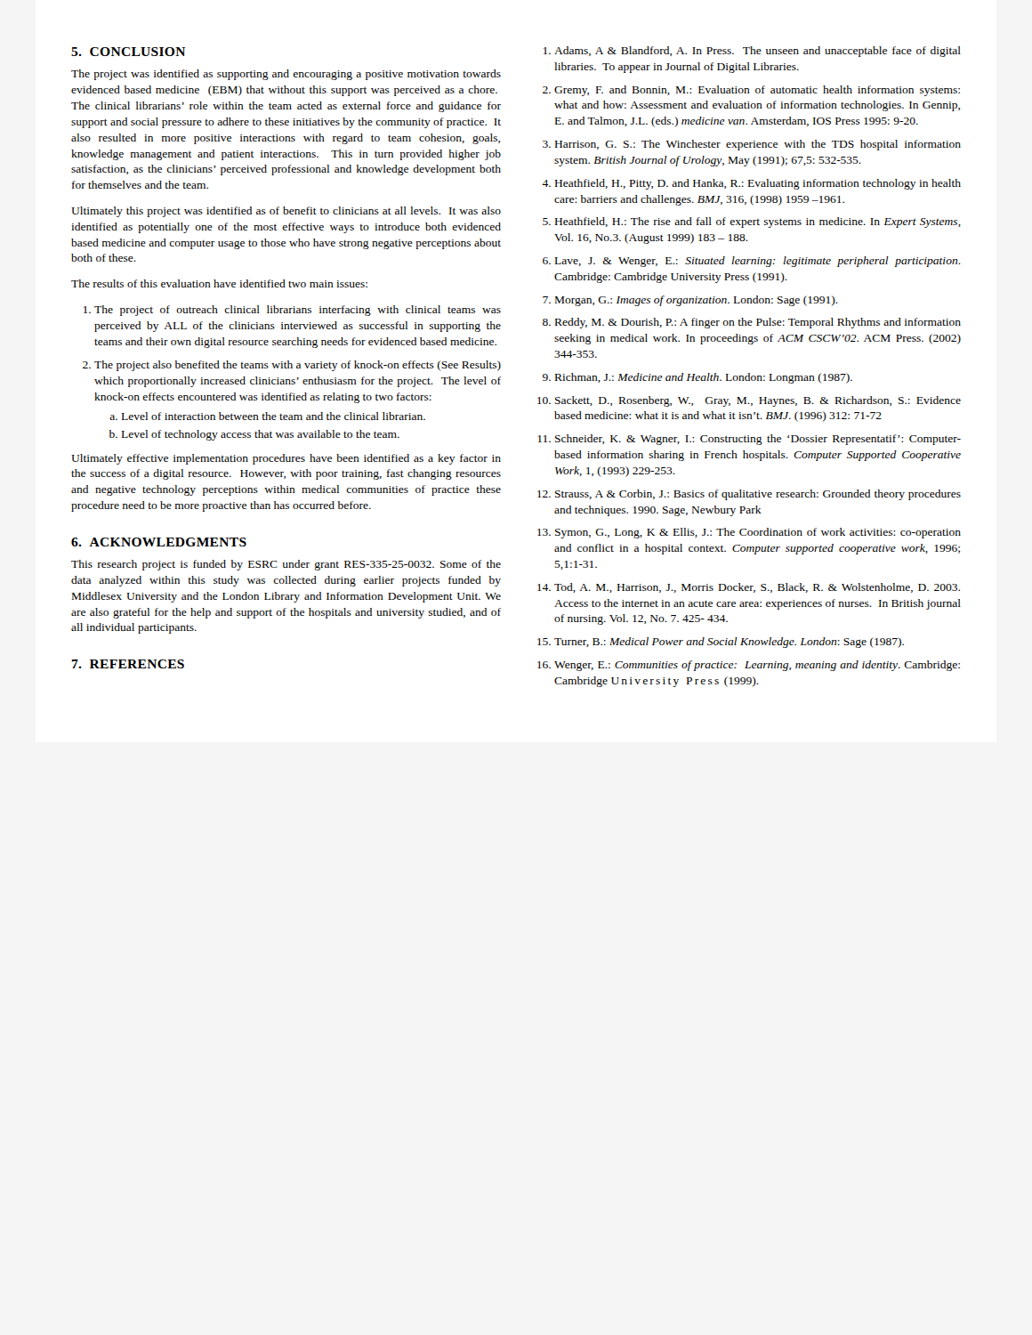5. CONCLUSION
The project was identified as supporting and encouraging a positive motivation towards evidenced based medicine (EBM) that without this support was perceived as a chore. The clinical librarians’ role within the team acted as external force and guidance for support and social pressure to adhere to these initiatives by the community of practice. It also resulted in more positive interactions with regard to team cohesion, goals, knowledge management and patient interactions. This in turn provided higher job satisfaction, as the clinicians’ perceived professional and knowledge development both for themselves and the team.
Ultimately this project was identified as of benefit to clinicians at all levels. It was also identified as potentially one of the most effective ways to introduce both evidenced based medicine and computer usage to those who have strong negative perceptions about both of these.
The results of this evaluation have identified two main issues:
The project of outreach clinical librarians interfacing with clinical teams was perceived by ALL of the clinicians interviewed as successful in supporting the teams and their own digital resource searching needs for evidenced based medicine.
The project also benefited the teams with a variety of knock-on effects (See Results) which proportionally increased clinicians’ enthusiasm for the project. The level of knock-on effects encountered was identified as relating to two factors:
Level of interaction between the team and the clinical librarian.
Level of technology access that was available to the team.
Ultimately effective implementation procedures have been identified as a key factor in the success of a digital resource. However, with poor training, fast changing resources and negative technology perceptions within medical communities of practice these procedure need to be more proactive than has occurred before.
6. ACKNOWLEDGMENTS
This research project is funded by ESRC under grant RES-335-25-0032. Some of the data analyzed within this study was collected during earlier projects funded by Middlesex University and the London Library and Information Development Unit. We are also grateful for the help and support of the hospitals and university studied, and of all individual participants.
7. REFERENCES
Adams, A & Blandford, A. In Press. The unseen and unacceptable face of digital libraries. To appear in Journal of Digital Libraries.
Gremy, F. and Bonnin, M.: Evaluation of automatic health information systems: what and how: Assessment and evaluation of information technologies. In Gennip, E. and Talmon, J.L. (eds.) medicine van. Amsterdam, IOS Press 1995: 9-20.
Harrison, G. S.: The Winchester experience with the TDS hospital information system. British Journal of Urology, May (1991); 67,5: 532-535.
Heathfield, H., Pitty, D. and Hanka, R.: Evaluating information technology in health care: barriers and challenges. BMJ, 316, (1998) 1959 –1961.
Heathfield, H.: The rise and fall of expert systems in medicine. In Expert Systems, Vol. 16, No.3. (August 1999) 183 – 188.
Lave, J. & Wenger, E.: Situated learning: legitimate peripheral participation. Cambridge: Cambridge University Press (1991).
Morgan, G.: Images of organization. London: Sage (1991).
Reddy, M. & Dourish, P.: A finger on the Pulse: Temporal Rhythms and information seeking in medical work. In proceedings of ACM CSCW’02. ACM Press. (2002) 344-353.
Richman, J.: Medicine and Health. London: Longman (1987).
Sackett, D., Rosenberg, W., Gray, M., Haynes, B. & Richardson, S.: Evidence based medicine: what it is and what it isn’t. BMJ. (1996) 312: 71-72
Schneider, K. & Wagner, I.: Constructing the ‘Dossier Representatif’: Computer-based information sharing in French hospitals. Computer Supported Cooperative Work, 1, (1993) 229-253.
Strauss, A & Corbin, J.: Basics of qualitative research: Grounded theory procedures and techniques. 1990. Sage, Newbury Park
Symon, G., Long, K & Ellis, J.: The Coordination of work activities: co-operation and conflict in a hospital context. Computer supported cooperative work, 1996; 5,1:1-31.
Tod, A. M., Harrison, J., Morris Docker, S., Black, R. & Wolstenholme, D. 2003. Access to the internet in an acute care area: experiences of nurses. In British journal of nursing. Vol. 12, No. 7. 425- 434.
Turner, B.: Medical Power and Social Knowledge. London: Sage (1987).
Wenger, E.: Communities of practice: Learning, meaning and identity. Cambridge: Cambridge University Press (1999).